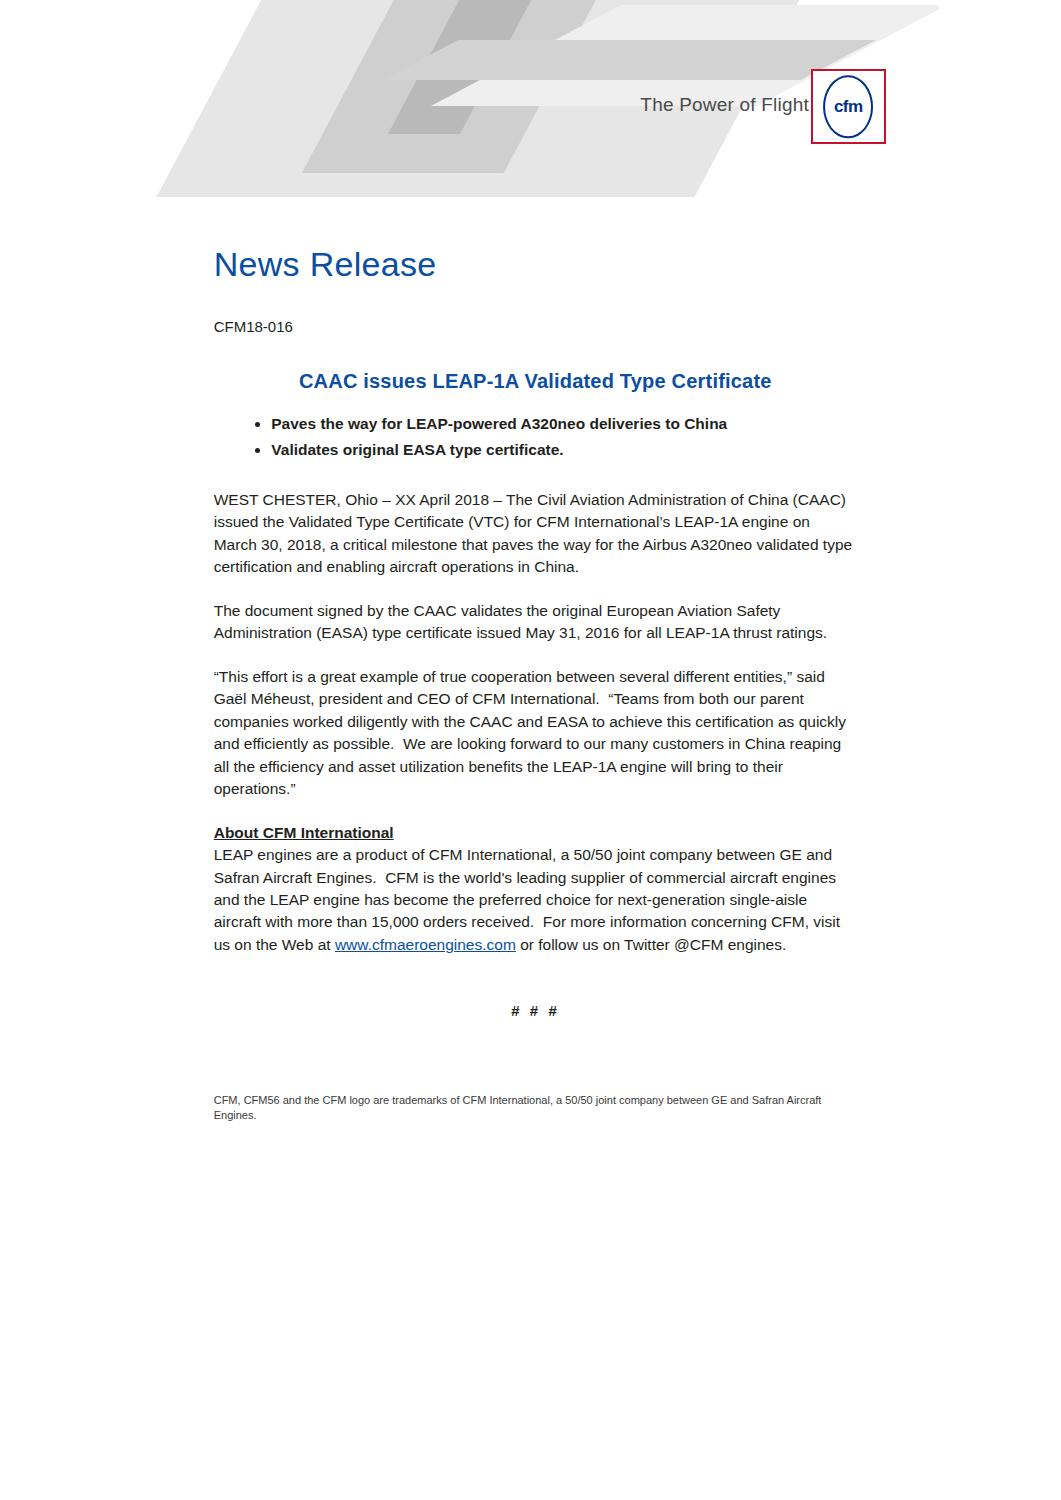The Power of Flight
cfm
News Release
CFM18-016
CAAC issues LEAP-1A Validated Type Certificate
Paves the way for LEAP-powered A320neo deliveries to China
Validates original EASA type certificate.
WEST CHESTER, Ohio – XX April 2018 – The Civil Aviation Administration of China (CAAC) issued the Validated Type Certificate (VTC) for CFM International’s LEAP-1A engine on March 30, 2018, a critical milestone that paves the way for the Airbus A320neo validated type certification and enabling aircraft operations in China.
The document signed by the CAAC validates the original European Aviation Safety Administration (EASA) type certificate issued May 31, 2016 for all LEAP-1A thrust ratings.
“This effort is a great example of true cooperation between several different entities,” said Gaël Méheust, president and CEO of CFM International. “Teams from both our parent companies worked diligently with the CAAC and EASA to achieve this certification as quickly and efficiently as possible. We are looking forward to our many customers in China reaping all the efficiency and asset utilization benefits the LEAP-1A engine will bring to their operations.”
About CFM International
LEAP engines are a product of CFM International, a 50/50 joint company between GE and Safran Aircraft Engines. CFM is the world's leading supplier of commercial aircraft engines and the LEAP engine has become the preferred choice for next-generation single-aisle aircraft with more than 15,000 orders received. For more information concerning CFM, visit us on the Web at www.cfmaeroengines.com or follow us on Twitter @CFM engines.
# # #
CFM, CFM56 and the CFM logo are trademarks of CFM International, a 50/50 joint company between GE and Safran Aircraft Engines.